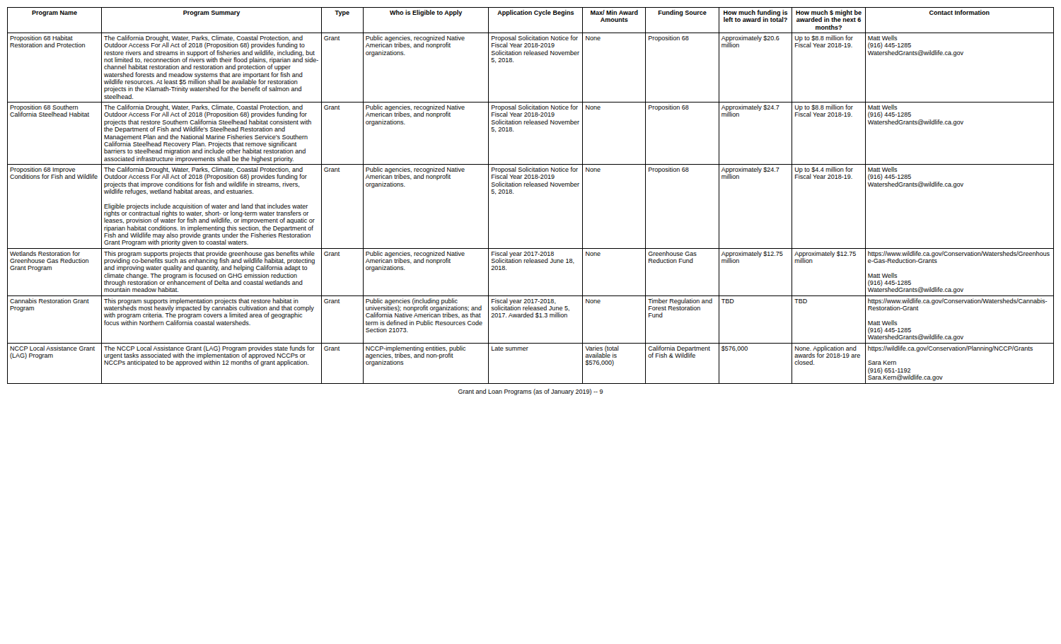| Program Name | Program Summary | Type | Who is Eligible to Apply | Application Cycle Begins | Max/ Min Award Amounts | Funding Source | How much funding is left to award in total? | How much $ might be awarded in the next 6 months? | Contact Information |
| --- | --- | --- | --- | --- | --- | --- | --- | --- | --- |
| Proposition 68 Habitat Restoration and Protection | The California Drought, Water, Parks, Climate, Coastal Protection, and Outdoor Access For All Act of 2018 (Proposition 68) provides funding to restore rivers and streams in support of fisheries and wildlife, including, but not limited to, reconnection of rivers with their flood plains, riparian and side-channel habitat restoration and restoration and protection of upper watershed forests and meadow systems that are important for fish and wildlife resources. At least $5 million shall be available for restoration projects in the Klamath-Trinity watershed for the benefit of salmon and steelhead. | Grant | Public agencies, recognized Native American tribes, and nonprofit organizations. | Proposal Solicitation Notice for Fiscal Year 2018-2019 Solicitation released November 5, 2018. | None | Proposition 68 | Approximately $20.6 million | Up to $8.8 million for Fiscal Year 2018-19. | Matt Wells (916) 445-1285 WatershedGrants@wildlife.ca.gov |
| Proposition 68 Southern California Steelhead Habitat | The California Drought, Water, Parks, Climate, Coastal Protection, and Outdoor Access For All Act of 2018 (Proposition 68) provides funding for projects that restore Southern California Steelhead habitat consistent with the Department of Fish and Wildlife's Steelhead Restoration and Management Plan and the National Marine Fisheries Service's Southern California Steelhead Recovery Plan. Projects that remove significant barriers to steelhead migration and include other habitat restoration and associated infrastructure improvements shall be the highest priority. | Grant | Public agencies, recognized Native American tribes, and nonprofit organizations. | Proposal Solicitation Notice for Fiscal Year 2018-2019 Solicitation released November 5, 2018. | None | Proposition 68 | Approximately $24.7 million | Up to $8.8 million for Fiscal Year 2018-19. | Matt Wells (916) 445-1285 WatershedGrants@wildlife.ca.gov |
| Proposition 68 Improve Conditions for Fish and Wildlife | The California Drought, Water, Parks, Climate, Coastal Protection, and Outdoor Access For All Act of 2018 (Proposition 68) provides funding for projects that improve conditions for fish and wildlife in streams, rivers, wildlife refuges, wetland habitat areas, and estuaries. Eligible projects include acquisition of water and land that includes water rights or contractual rights to water, short- or long-term water transfers or leases, provision of water for fish and wildlife, or improvement of aquatic or riparian habitat conditions. In implementing this section, the Department of Fish and Wildlife may also provide grants under the Fisheries Restoration Grant Program with priority given to coastal waters. | Grant | Public agencies, recognized Native American tribes, and nonprofit organizations. | Proposal Solicitation Notice for Fiscal Year 2018-2019 Solicitation released November 5, 2018. | None | Proposition 68 | Approximately $24.7 million | Up to $4.4 million for Fiscal Year 2018-19. | Matt Wells (916) 445-1285 WatershedGrants@wildlife.ca.gov |
| Wetlands Restoration for Greenhouse Gas Reduction Grant Program | This program supports projects that provide greenhouse gas benefits while providing co-benefits such as enhancing fish and wildlife habitat, protecting and improving water quality and quantity, and helping California adapt to climate change. The program is focused on GHG emission reduction through restoration or enhancement of Delta and coastal wetlands and mountain meadow habitat. | Grant | Public agencies, recognized Native American tribes, and nonprofit organizations. | Fiscal year 2017-2018 Solicitation released June 18, 2018. | None | Greenhouse Gas Reduction Fund | Approximately $12.75 million | Approximately $12.75 million | https://www.wildlife.ca.gov/Conservation/Watersheds/Greenhouse-Gas-Reduction-Grants Matt Wells (916) 445-1285 WatershedGrants@wildlife.ca.gov |
| Cannabis Restoration Grant Program | This program supports implementation projects that restore habitat in watersheds most heavily impacted by cannabis cultivation and that comply with program criteria. The program covers a limited area of geographic focus within Northern California coastal watersheds. | Grant | Public agencies (including public universities); nonprofit organizations; and California Native American tribes, as that term is defined in Public Resources Code Section 21073. | Fiscal year 2017-2018, solicitation released June 5, 2017. Awarded $1.3 million | None | Timber Regulation and Forest Restoration Fund | TBD | TBD | https://www.wildlife.ca.gov/Conservation/Watersheds/Cannabis-Restoration-Grant Matt Wells (916) 445-1285 WatershedGrants@wildlife.ca.gov |
| NCCP Local Assistance Grant (LAG) Program | The NCCP Local Assistance Grant (LAG) Program provides state funds for urgent tasks associated with the implementation of approved NCCPs or NCCPs anticipated to be approved within 12 months of grant application. | Grant | NCCP-implementing entities, public agencies, tribes, and non-profit organizations | Late summer | Varies (total available is $576,000) | California Department of Fish & Wildlife | $576,000 | None. Application and awards for 2018-19 are closed. | https://wildlife.ca.gov/Conservation/Planning/NCCP/Grants Sara Kern (916) 651-1192 Sara.Kern@wildlife.ca.gov |
Grant and Loan Programs (as of January 2019) -- 9